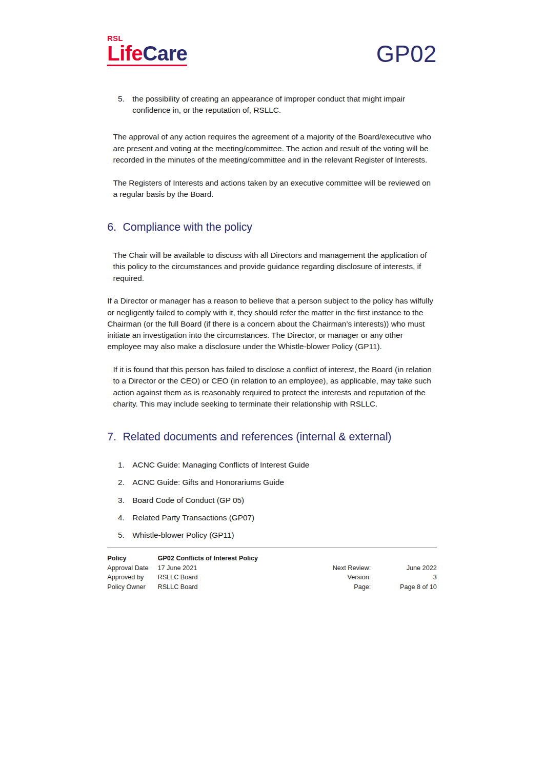RSL Life Care
GP02
the possibility of creating an appearance of improper conduct that might impair confidence in, or the reputation of, RSLLC.
The approval of any action requires the agreement of a majority of the Board/executive who are present and voting at the meeting/committee. The action and result of the voting will be recorded in the minutes of the meeting/committee and in the relevant Register of Interests.
The Registers of Interests and actions taken by an executive committee will be reviewed on a regular basis by the Board.
6. Compliance with the policy
The Chair will be available to discuss with all Directors and management the application of this policy to the circumstances and provide guidance regarding disclosure of interests, if required.
If a Director or manager has a reason to believe that a person subject to the policy has wilfully or negligently failed to comply with it, they should refer the matter in the first instance to the Chairman (or the full Board (if there is a concern about the Chairman’s interests)) who must initiate an investigation into the circumstances. The Director, or manager or any other employee may also make a disclosure under the Whistle-blower Policy (GP11).
If it is found that this person has failed to disclose a conflict of interest, the Board (in relation to a Director or the CEO) or CEO (in relation to an employee), as applicable, may take such action against them as is reasonably required to protect the interests and reputation of the charity. This may include seeking to terminate their relationship with RSLLC.
7. Related documents and references (internal & external)
ACNC Guide: Managing Conflicts of Interest Guide
ACNC Guide: Gifts and Honorariums Guide
Board Code of Conduct (GP 05)
Related Party Transactions (GP07)
Whistle-blower Policy (GP11)
| Policy | GP02 Conflicts of Interest Policy | | |
| Approval Date | 17 June 2021 | Next Review: | June 2022 |
| Approved by | RSLLC Board | Version: | 3 |
| Policy Owner | RSLLC Board | Page: | Page 8 of 10 |